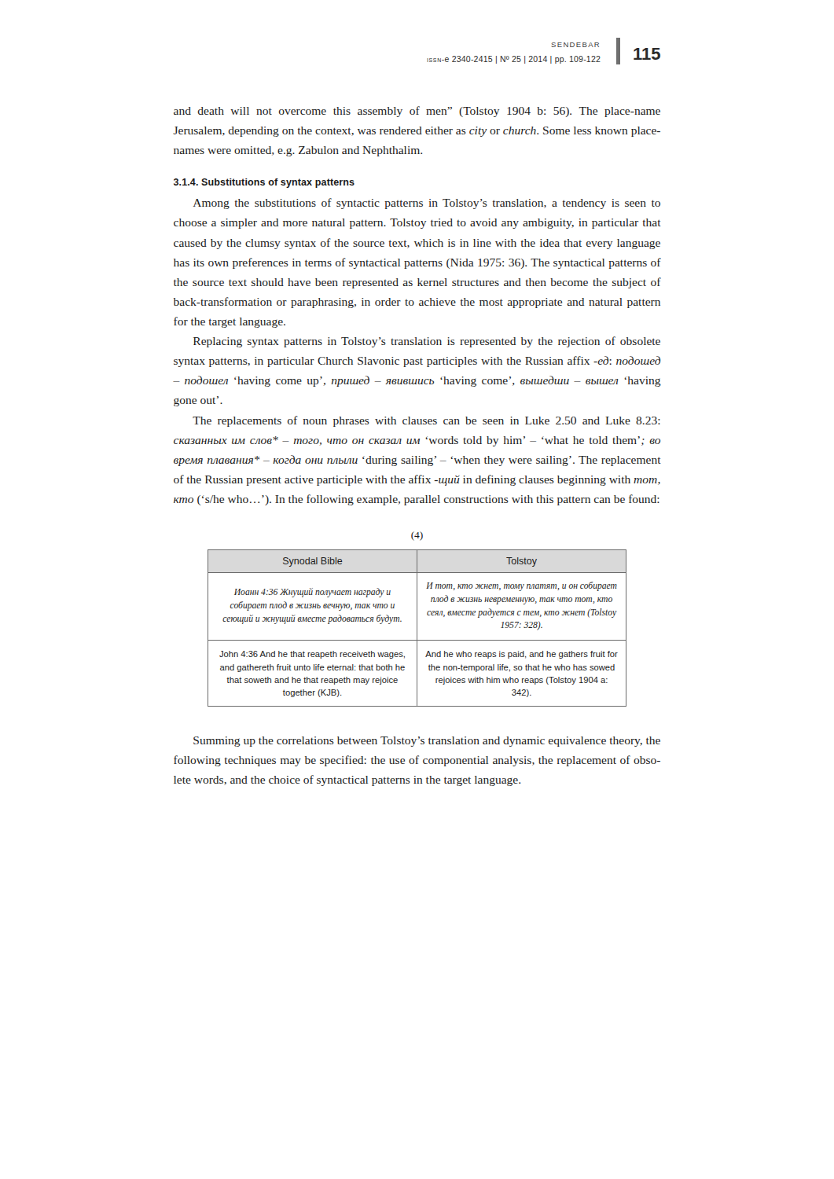Sendebar
issn-e 2340-2415 | Nº 25 | 2014 | pp. 109-122
115
and death will not overcome this assembly of men” (Tolstoy 1904 b: 56). The place-name Jerusalem, depending on the context, was rendered either as city or church. Some less known place-names were omitted, e.g. Zabulon and Nephthalim.
3.1.4. Substitutions of syntax patterns
Among the substitutions of syntactic patterns in Tolstoy’s translation, a tendency is seen to choose a simpler and more natural pattern. Tolstoy tried to avoid any ambiguity, in particular that caused by the clumsy syntax of the source text, which is in line with the idea that every language has its own preferences in terms of syntactical patterns (Nida 1975: 36). The syntactical patterns of the source text should have been represented as kernel structures and then become the subject of back-transformation or paraphrasing, in order to achieve the most appropriate and natural pattern for the target language.
Replacing syntax patterns in Tolstoy’s translation is represented by the rejection of obsolete syntax patterns, in particular Church Slavonic past participles with the Russian affix -ед: подошед – подошел ‘having come up’, пришед – явившись ‘having come’, вышедши – вышел ‘having gone out’.
The replacements of noun phrases with clauses can be seen in Luke 2.50 and Luke 8.23: сказанных им слов* – того, что он сказал им ‘words told by him’ – ‘what he told them’; во время плавания* – когда они плыли ‘during sailing’ – ‘when they were sailing’. The replacement of the Russian present active participle with the affix -щий in defining clauses beginning with тот, кто (‘s/he who…’). In the following example, parallel constructions with this pattern can be found:
(4)
| Synodal Bible | Tolstoy |
| --- | --- |
| Иоанн 4:36 Жнущий получает награду и собирает плод в жизнь вечную, так что и сеющий и жнущий вместе радоваться будут. | И тот, кто жнет, тому платят, и он собирает плод в жизнь невременную, так что тот, кто сеял, вместе радуется с тем, кто жнет (Tolstoy 1957: 328). |
| John 4:36 And he that reapeth receiveth wages, and gathereth fruit unto life eternal: that both he that soweth and he that reapeth may rejoice together (KJB). | And he who reaps is paid, and he gathers fruit for the non-temporal life, so that he who has sowed rejoices with him who reaps (Tolstoy 1904 a: 342). |
Summing up the correlations between Tolstoy’s translation and dynamic equivalence theory, the following techniques may be specified: the use of componential analysis, the replacement of obsolete words, and the choice of syntactical patterns in the target language.